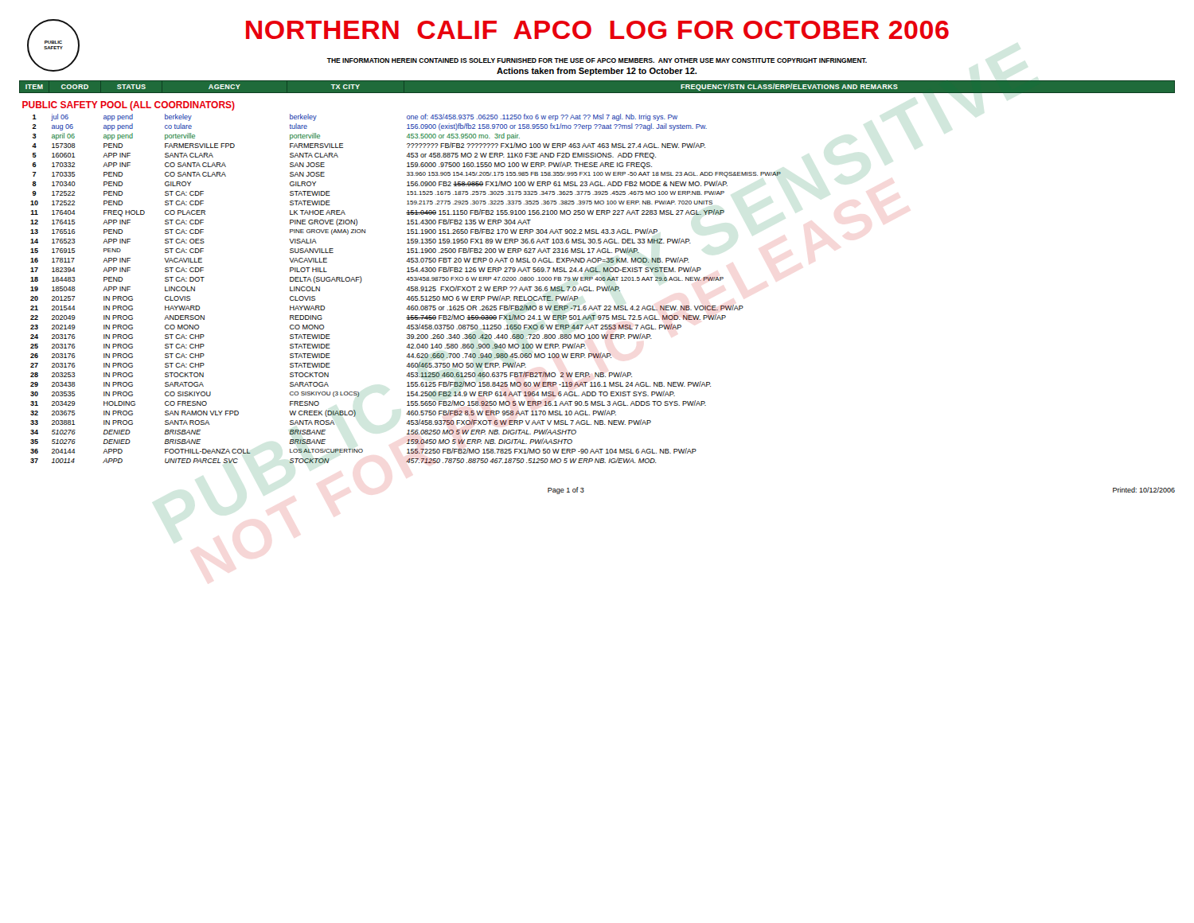PUBLIC
SAFETY
NORTHERN CALIF APCO LOG FOR OCTOBER 2006
THE INFORMATION HEREIN CONTAINED IS SOLELY FURNISHED FOR THE USE OF APCO MEMBERS. ANY OTHER USE MAY CONSTITUTE COPYRIGHT INFRINGMENT.
Actions taken from September 12 to October 12.
PUBLIC SAFETY SENSITIVE
NOT FOR PUBLIC RELEASE
| ITEM | COORD | STATUS | AGENCY | TX CITY | FREQUENCY/STN CLASS/ERP/ELEVATIONS AND REMARKS |
| --- | --- | --- | --- | --- | --- |
| PUBLIC SAFETY POOL (ALL COORDINATORS) |
| 1 | jul 06 | app pend | berkeley | berkeley | one of: 453/458.9375 .06250 .11250 fxo 6 w erp ?? Aat ?? Msl 7 agl. Nb. Irrig sys. Pw |
| 2 | aug 06 | app pend | co tulare | tulare | 156.0900 (exist)fb/fb2 158.9700 or 158.9550 fx1/mo ??erp ??aat ??msl ??agl. Jail system. Pw. |
| 3 | april 06 | app pend | porterville | porterville | 453.5000 or 453.9500 mo. 3rd pair. |
| 4 | 157308 | PEND | FARMERSVILLE FPD | FARMERSVILLE | ???????? FB/FB2 ???????? FX1/MO 100 W ERP 463 AAT 463 MSL 27.4 AGL. NEW. PW/AP. |
| 5 | 160601 | APP INF | SANTA CLARA | SANTA CLARA | 453 or 458.8875 MO 2 W ERP. 11K0 F3E AND F2D EMISSIONS. ADD FREQ. |
| 6 | 170332 | APP INF | CO SANTA CLARA | SAN JOSE | 159.6000 .97500 160.1550 MO 100 W ERP. PW/AP. THESE ARE IG FREQS. |
| 7 | 170335 | PEND | CO SANTA CLARA | SAN JOSE | 33.960 153.905 154.145/.205/.175 155.985 FB 158.355/.995 FX1 100 W ERP -50 AAT 18 MSL 23 AGL. ADD FRQS&EMISS. PW/AP |
| 8 | 170340 | PEND | GILROY | GILROY | 156.0900 FB2 158.9850 FX1/MO 100 W ERP 61 MSL 23 AGL. ADD FB2 MODE & NEW MO. PW/AP. |
| 9 | 172522 | PEND | ST CA: CDF | STATEWIDE | 151.1525 .1675 .1875 .2575 .3025 .3175 3325 .3475 .3625 .3775 .3925 .4525 .4675 MO 100 W ERP.NB. PW/AP |
| 10 | 172522 | PEND | ST CA: CDF | STATEWIDE | 159.2175 .2775 .2925 .3075 .3225 .3375 .3525 .3675 .3825 .3975 MO 100 W ERP. NB. PW/AP. 7020 UNITS |
| 11 | 176404 | FREQ HOLD | CO PLACER | LK TAHOE AREA | 151.0400 151.1150 FB/FB2 155.9100 156.2100 MO 250 W ERP 227 AAT 2283 MSL 27 AGL. YP/AP |
| 12 | 176415 | APP INF | ST CA: CDF | PINE GROVE (ZION) | 151.4300 FB/FB2 135 W ERP 304 AAT |
| 13 | 176516 | PEND | ST CA: CDF | PINE GROVE (AMA) ZION | 151.1900 151.2650 FB/FB2 170 W ERP 304 AAT 902.2 MSL 43.3 AGL. PW/AP |
| 14 | 176523 | APP INF | ST CA: OES | VISALIA | 159.1350 159.1950 FX1 89 W ERP 36.6 AAT 103.6 MSL 30.5 AGL. DEL 33 MHZ. PW/AP. |
| 15 | 176915 | PEND | ST CA: CDF | SUSANVILLE | 151.1900 .2500 FB/FB2 200 W ERP 627 AAT 2316 MSL 17 AGL. PW/AP. |
| 16 | 178117 | APP INF | VACAVILLE | VACAVILLE | 453.0750 FBT 20 W ERP 0 AAT 0 MSL 0 AGL. EXPAND AOP=35 KM. MOD. NB. PW/AP. |
| 17 | 182394 | APP INF | ST CA: CDF | PILOT HILL | 154.4300 FB/FB2 126 W ERP 279 AAT 569.7 MSL 24.4 AGL. MOD-EXIST SYSTEM. PW/AP |
| 18 | 184483 | PEND | ST CA: DOT | DELTA (SUGARLOAF) | 453/458.98750 FXO 6 W ERP 47.0200 .0800 .1000 FB 79 W ERP 406 AAT 1201.5 AAT 29.6 AGL. NEW. PW/AP |
| 19 | 185048 | APP INF | LINCOLN | LINCOLN | 458.9125 FXO/FXOT 2 W ERP ?? AAT 36.6 MSL 7.0 AGL. PW/AP. |
| 20 | 201257 | IN PROG | CLOVIS | CLOVIS | 465.51250 MO 6 W ERP PW/AP. RELOCATE. PW/AP |
| 21 | 201544 | IN PROG | HAYWARD | HAYWARD | 460.0875 or .1625 OR .2625 FB/FB2/MO 8 W ERP -71.6 AAT 22 MSL 4.2 AGL. NEW. NB. VOICE. PW/AP |
| 22 | 202049 | IN PROG | ANDERSON | REDDING | 155.7450 FB2/MO 159.0300 FX1/MO 24.1 W ERP 501 AAT 975 MSL 72.5 AGL. MOD. NEW. PW/AP |
| 23 | 202149 | IN PROG | CO MONO | CO MONO | 453/458.03750 .08750 .11250 .1650 FXO 6 W ERP 447 AAT 2553 MSL 7 AGL. PW/AP |
| 24 | 203176 | IN PROG | ST CA: CHP | STATEWIDE | 39.200 .260 .340 .360 .420 .440 .680 .720 .800 .880 MO 100 W ERP. PW/AP. |
| 25 | 203176 | IN PROG | ST CA: CHP | STATEWIDE | 42.040 140 .580 .860 .900 .940 MO 100 W ERP. PW/AP. |
| 26 | 203176 | IN PROG | ST CA: CHP | STATEWIDE | 44.620 .660 .700 .740 .940 .980 45.060 MO 100 W ERP. PW/AP. |
| 27 | 203176 | IN PROG | ST CA: CHP | STATEWIDE | 460/465.3750 MO 50 W ERP. PW/AP. |
| 28 | 203253 | IN PROG | STOCKTON | STOCKTON | 453.11250 460.61250 460.6375 FBT/FB2T/MO 2 W ERP. NB. PW/AP. |
| 29 | 203438 | IN PROG | SARATOGA | SARATOGA | 155.6125 FB/FB2/MO 158.8425 MO 60 W ERP -119 AAT 116.1 MSL 24 AGL. NB. NEW. PW/AP. |
| 30 | 203535 | IN PROG | CO SISKIYOU | CO SISKIYOU (3 LOCS) | 154.2500 FB2 14.9 W ERP 614 AAT 1964 MSL 6 AGL. ADD TO EXIST SYS. PW/AP. |
| 31 | 203429 | HOLDING | CO FRESNO | FRESNO | 155.5650 FB2/MO 158.9250 MO 5 W ERP 16.1 AAT 90.5 MSL 3 AGL. ADDS TO SYS. PW/AP. |
| 32 | 203675 | IN PROG | SAN RAMON VLY FPD | W CREEK (DIABLO) | 460.5750 FB/FB2 8.5 W ERP 958 AAT 1170 MSL 10 AGL. PW/AP. |
| 33 | 203881 | IN PROG | SANTA ROSA | SANTA ROSA | 453/458.93750 FXO/FXOT 6 W ERP V AAT V MSL 7 AGL. NB. NEW. PW/AP |
| 34 | 510276 | DENIED | BRISBANE | BRISBANE | 156.08250 MO 5 W ERP. NB. DIGITAL. PW/AASHTO |
| 35 | 510276 | DENIED | BRISBANE | BRISBANE | 159.0450 MO 5 W ERP. NB. DIGITAL. PW/AASHTO |
| 36 | 204144 | APPD | FOOTHILL-DeANZA COLL | LOS ALTOS/CUPERTINO | 155.72250 FB/FB2/MO 158.7825 FX1/MO 50 W ERP -90 AAT 104 MSL 6 AGL. NB. PW/AP |
| 37 | 100114 | APPD | UNITED PARCEL SVC | STOCKTON | 457.71250 .78750 .88750 467.18750 .51250 MO 5 W ERP NB. IG/EWA. MOD. |
Page 1 of 3
Printed: 10/12/2006